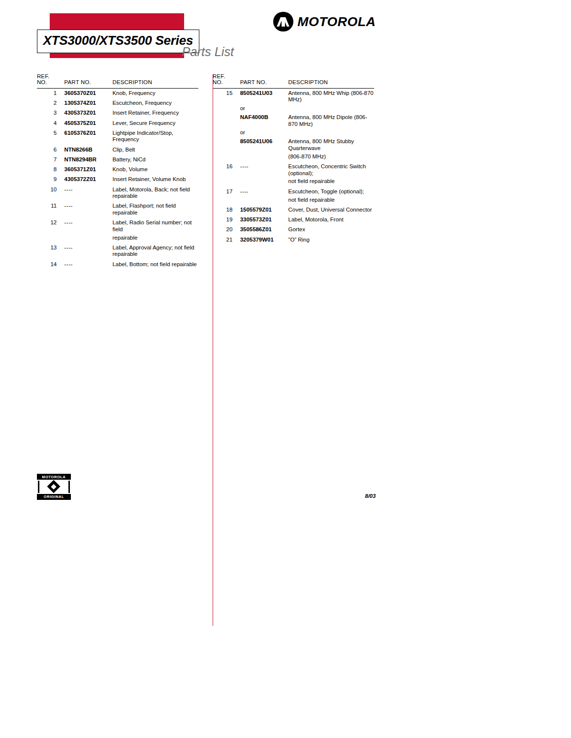XTS3000/XTS3500 Series
Parts List
MOTOROLA
| REF. NO. | PART NO. | DESCRIPTION |
| --- | --- | --- |
| 1 | 3605370Z01 | Knob, Frequency |
| 2 | 1305374Z01 | Escutcheon, Frequency |
| 3 | 4305373Z01 | Insert Retainer, Frequency |
| 4 | 4505375Z01 | Lever, Secure Frequency |
| 5 | 6105376Z01 | Lightpipe Indicator/Stop, Frequency |
| 6 | NTN8266B | Clip, Belt |
| 7 | NTN8294BR | Battery, NiCd |
| 8 | 3605371Z01 | Knob, Volume |
| 9 | 4305372Z01 | Insert Retainer, Volume Knob |
| 10 | ---- | Label, Motorola, Back; not field repairable |
| 11 | ---- | Label, Flashport; not field repairable |
| 12 | ---- | Label, Radio Serial number; not field |
| | | repairable |
| 13 | ---- | Label, Approval Agency; not field repairable |
| 14 | ---- | Label, Bottom; not field repairable |
| REF. NO. | PART NO. | DESCRIPTION |
| --- | --- | --- |
| 15 | 8505241U03 | Antenna, 800 MHz Whip (806-870 MHz) |
| | or | |
| | NAF4000B | Antenna, 800 MHz Dipole (806-870 MHz) |
| | or | |
| | 8505241U06 | Antenna, 800 MHz Stubby Quarterwave |
| | | (806-870 MHz) |
| 16 | ---- | Escutcheon, Concentric Switch (optional); |
| | | not field repairable |
| 17 | ---- | Escutcheon, Toggle (optional); |
| | | not field repairable |
| 18 | 1505579Z01 | Cover, Dust, Universal Connector |
| 19 | 3305573Z01 | Label, Motorola, Front |
| 20 | 3505586Z01 | Gortex |
| 21 | 3205379W01 | ”O” Ring |
MOTOROLA
ORIGINAL
8/03